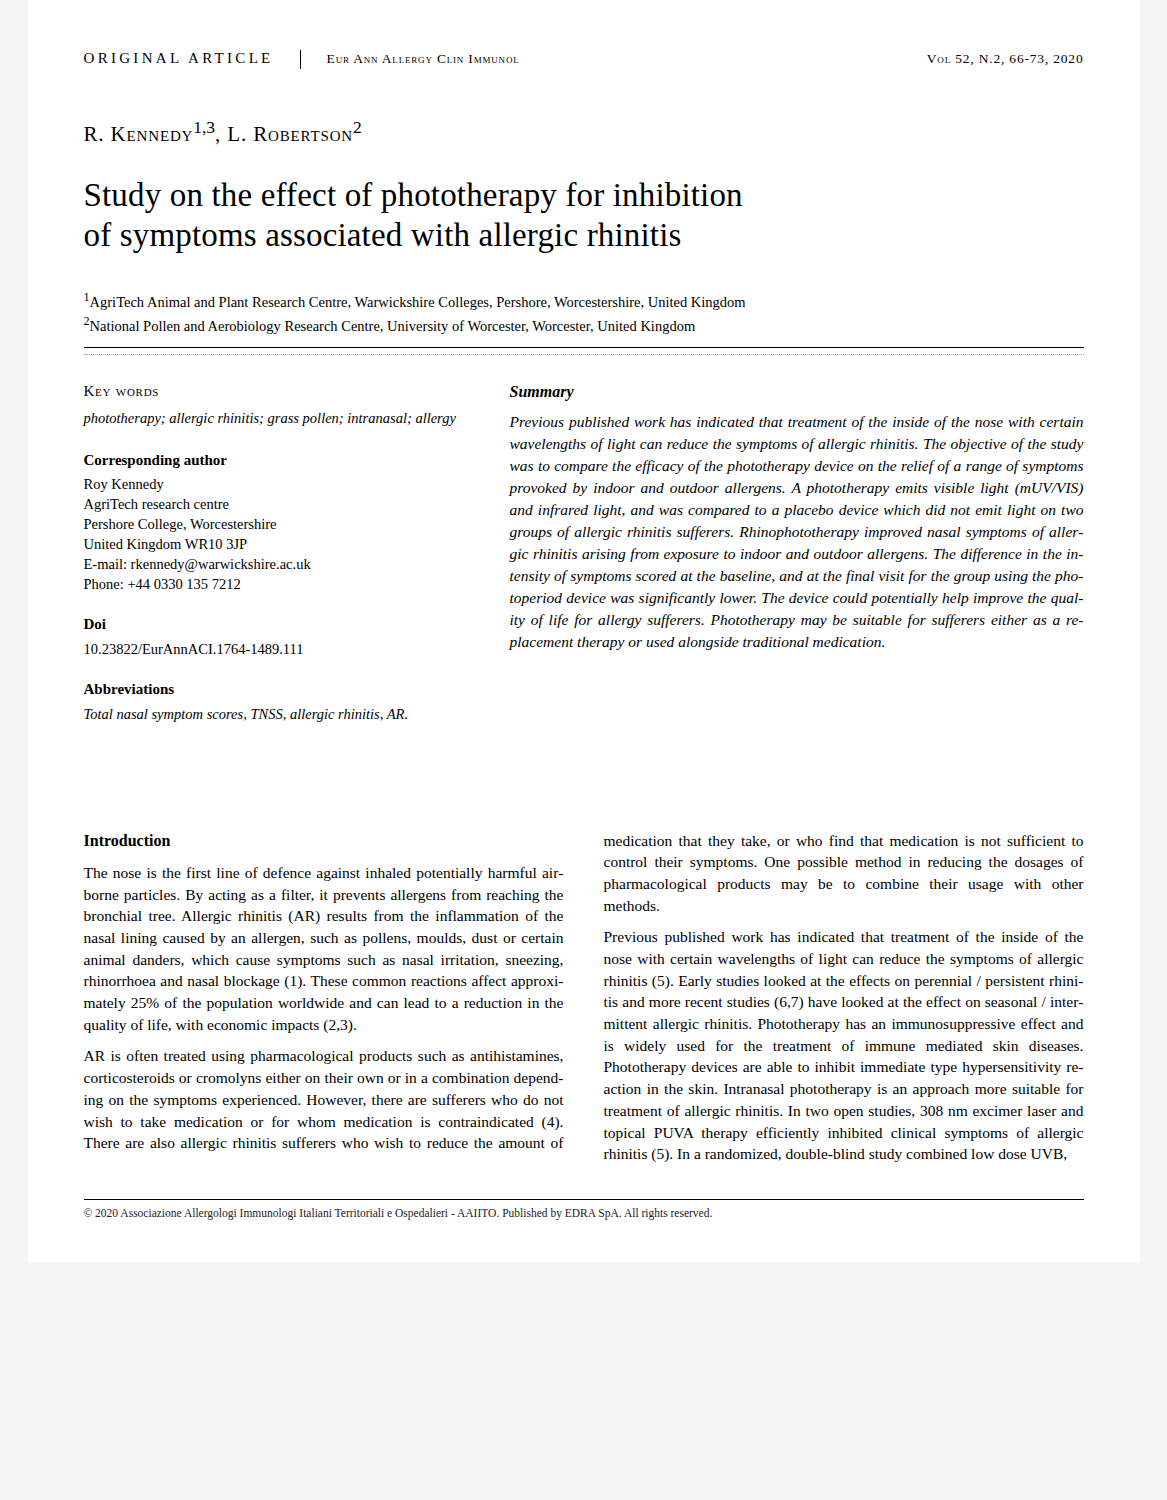ORIGINAL ARTICLE Eur Ann Allergy Clin Immunol Vol 52, N.2, 66-73, 2020
R. Kennedy1,3, L. Robertson2
Study on the effect of phototherapy for inhibition
of symptoms associated with allergic rhinitis
1AgriTech Animal and Plant Research Centre, Warwickshire Colleges, Pershore, Worcestershire, United Kingdom
2National Pollen and Aerobiology Research Centre, University of Worcester, Worcester, United Kingdom
Key words
phototherapy; allergic rhinitis; grass pollen; intranasal; allergy
Corresponding author
Roy Kennedy
AgriTech research centre
Pershore College, Worcestershire
United Kingdom WR10 3JP
E-mail: rkennedy@warwickshire.ac.uk
Phone: +44 0330 135 7212
Doi
10.23822/EurAnnACI.1764-1489.111
Abbreviations
Total nasal symptom scores, TNSS, allergic rhinitis, AR.
Summary
Previous published work has indicated that treatment of the inside of the nose with certain wavelengths of light can reduce the symptoms of allergic rhinitis. The objective of the study was to compare the efficacy of the phototherapy device on the relief of a range of symptoms provoked by indoor and outdoor allergens. A phototherapy emits visible light (mUV/VIS) and infrared light, and was compared to a placebo device which did not emit light on two groups of allergic rhinitis sufferers. Rhinophototherapy improved nasal symptoms of allergic rhinitis arising from exposure to indoor and outdoor allergens. The difference in the intensity of symptoms scored at the baseline, and at the final visit for the group using the photoperiod device was significantly lower. The device could potentially help improve the quality of life for allergy sufferers. Phototherapy may be suitable for sufferers either as a replacement therapy or used alongside traditional medication.
Introduction
The nose is the first line of defence against inhaled potentially harmful airborne particles. By acting as a filter, it prevents allergens from reaching the bronchial tree. Allergic rhinitis (AR) results from the inflammation of the nasal lining caused by an allergen, such as pollens, moulds, dust or certain animal danders, which cause symptoms such as nasal irritation, sneezing, rhinorrhoea and nasal blockage (1). These common reactions affect approximately 25% of the population worldwide and can lead to a reduction in the quality of life, with economic impacts (2,3).
AR is often treated using pharmacological products such as antihistamines, corticosteroids or cromolyns either on their own or in a combination depending on the symptoms experienced. However, there are sufferers who do not wish to take medication or for whom medication is contraindicated (4). There are also allergic rhinitis sufferers who wish to reduce the amount of medication that they take, or who find that medication is not sufficient to control their symptoms. One possible method in reducing the dosages of pharmacological products may be to combine their usage with other methods.
Previous published work has indicated that treatment of the inside of the nose with certain wavelengths of light can reduce the symptoms of allergic rhinitis (5). Early studies looked at the effects on perennial / persistent rhinitis and more recent studies (6,7) have looked at the effect on seasonal / intermittent allergic rhinitis. Phototherapy has an immunosuppressive effect and is widely used for the treatment of immune mediated skin diseases. Phototherapy devices are able to inhibit immediate type hypersensitivity reaction in the skin. Intranasal phototherapy is an approach more suitable for treatment of allergic rhinitis. In two open studies, 308 nm excimer laser and topical PUVA therapy efficiently inhibited clinical symptoms of allergic rhinitis (5). In a randomized, double-blind study combined low dose UVB,
© 2020 Associazione Allergologi Immunologi Italiani Territoriali e Ospedalieri - AAIITO. Published by EDRA SpA. All rights reserved.